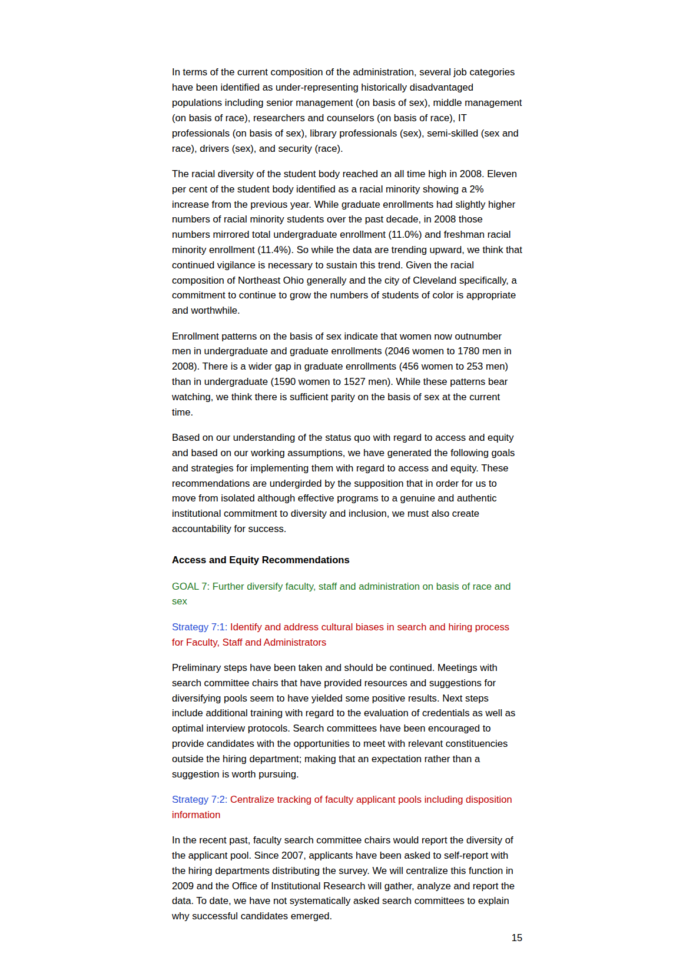In terms of the current composition of the administration, several job categories have been identified as under-representing historically disadvantaged populations including senior management (on basis of sex), middle management (on basis of race), researchers and counselors (on basis of race), IT professionals (on basis of sex), library professionals (sex), semi-skilled (sex and race), drivers (sex), and security (race).
The racial diversity of the student body reached an all time high in 2008. Eleven per cent of the student body identified as a racial minority showing a 2% increase from the previous year. While graduate enrollments had slightly higher numbers of racial minority students over the past decade, in 2008 those numbers mirrored total undergraduate enrollment (11.0%) and freshman racial minority enrollment (11.4%). So while the data are trending upward, we think that continued vigilance is necessary to sustain this trend. Given the racial composition of Northeast Ohio generally and the city of Cleveland specifically, a commitment to continue to grow the numbers of students of color is appropriate and worthwhile.
Enrollment patterns on the basis of sex indicate that women now outnumber men in undergraduate and graduate enrollments (2046 women to 1780 men in 2008). There is a wider gap in graduate enrollments (456 women to 253 men) than in undergraduate (1590 women to 1527 men). While these patterns bear watching, we think there is sufficient parity on the basis of sex at the current time.
Based on our understanding of the status quo with regard to access and equity and based on our working assumptions, we have generated the following goals and strategies for implementing them with regard to access and equity. These recommendations are undergirded by the supposition that in order for us to move from isolated although effective programs to a genuine and authentic institutional commitment to diversity and inclusion, we must also create accountability for success.
Access and Equity Recommendations
GOAL 7: Further diversify faculty, staff and administration on basis of race and sex
Strategy 7:1: Identify and address cultural biases in search and hiring process for Faculty, Staff and Administrators
Preliminary steps have been taken and should be continued. Meetings with search committee chairs that have provided resources and suggestions for diversifying pools seem to have yielded some positive results. Next steps include additional training with regard to the evaluation of credentials as well as optimal interview protocols. Search committees have been encouraged to provide candidates with the opportunities to meet with relevant constituencies outside the hiring department; making that an expectation rather than a suggestion is worth pursuing.
Strategy 7:2: Centralize tracking of faculty applicant pools including disposition information
In the recent past, faculty search committee chairs would report the diversity of the applicant pool. Since 2007, applicants have been asked to self-report with the hiring departments distributing the survey. We will centralize this function in 2009 and the Office of Institutional Research will gather, analyze and report the data. To date, we have not systematically asked search committees to explain why successful candidates emerged.
15